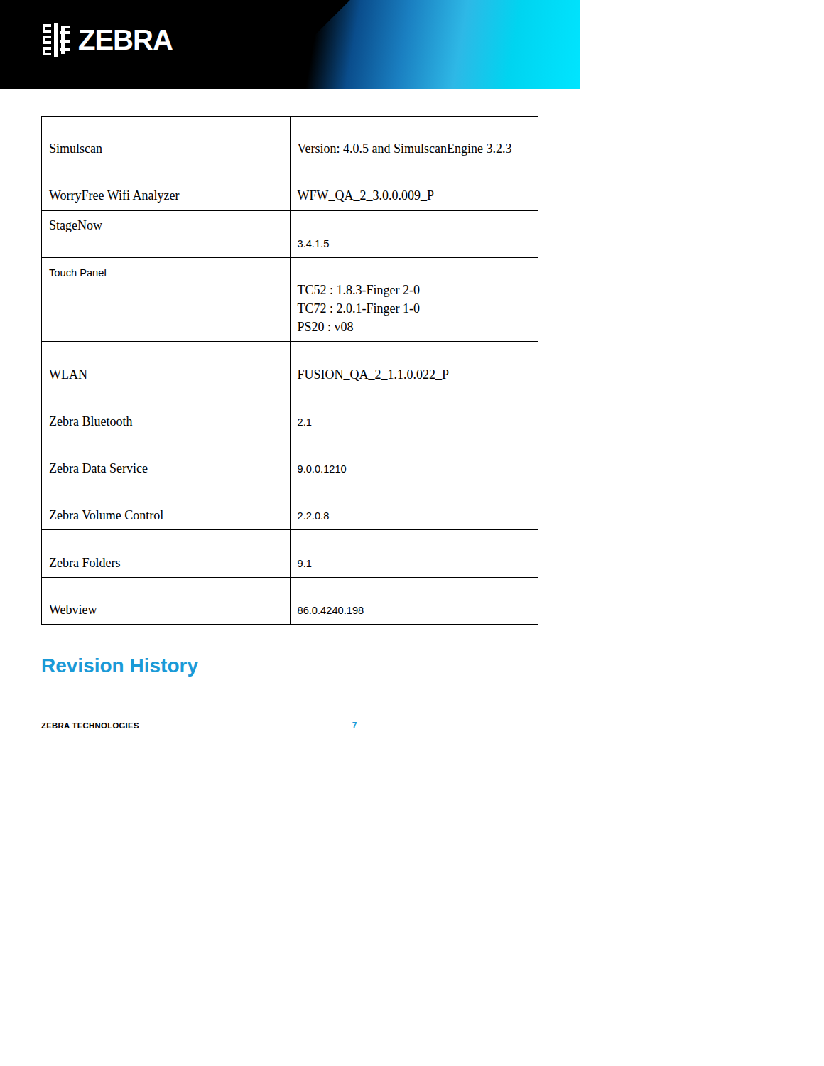ZEBRA
| Simulscan | Version: 4.0.5 and SimulscanEngine 3.2.3 |
| WorryFree Wifi Analyzer | WFW_QA_2_3.0.0.009_P |
| StageNow | 3.4.1.5 |
| Touch Panel | TC52 : 1.8.3-Finger 2-0 TC72 : 2.0.1-Finger 1-0 PS20 : v08 |
| WLAN | FUSION_QA_2_1.1.0.022_P |
| Zebra Bluetooth | 2.1 |
| Zebra Data Service | 9.0.0.1210 |
| Zebra Volume Control | 2.2.0.8 |
| Zebra Folders | 9.1 |
| Webview | 86.0.4240.198 |
Revision History
ZEBRA TECHNOLOGIES 7